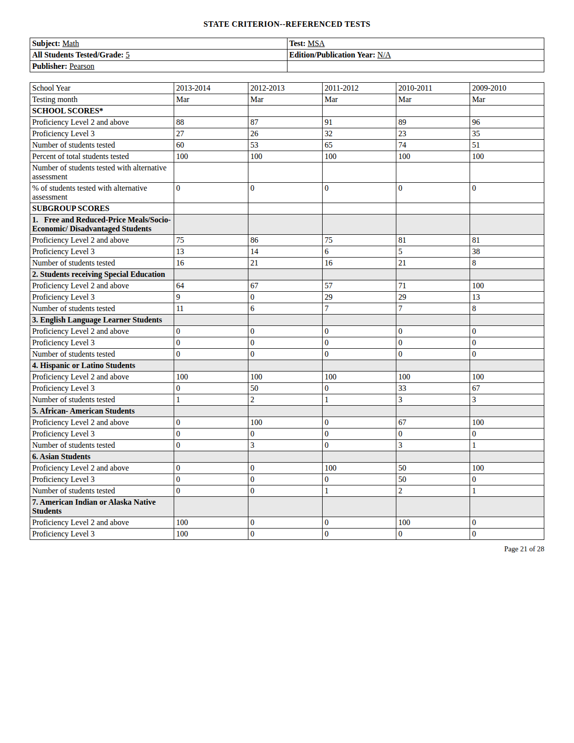STATE CRITERION--REFERENCED TESTS
| Subject: Math | Test: MSA |
| All Students Tested/Grade: 5 | Edition/Publication Year: N/A |
| Publisher: Pearson | |
| School Year | 2013-2014 | 2012-2013 | 2011-2012 | 2010-2011 | 2009-2010 |
| Testing month | Mar | Mar | Mar | Mar | Mar |
| SCHOOL SCORES* | | | | | |
| Proficiency Level 2 and above | 88 | 87 | 91 | 89 | 96 |
| Proficiency Level 3 | 27 | 26 | 32 | 23 | 35 |
| Number of students tested | 60 | 53 | 65 | 74 | 51 |
| Percent of total students tested | 100 | 100 | 100 | 100 | 100 |
| Number of students tested with alternative assessment | | | | | |
| % of students tested with alternative assessment | 0 | 0 | 0 | 0 | 0 |
| SUBGROUP SCORES | | | | | |
| 1. Free and Reduced-Price Meals/Socio-Economic/ Disadvantaged Students | | | | | |
| Proficiency Level 2 and above | 75 | 86 | 75 | 81 | 81 |
| Proficiency Level 3 | 13 | 14 | 6 | 5 | 38 |
| Number of students tested | 16 | 21 | 16 | 21 | 8 |
| 2. Students receiving Special Education | | | | | |
| Proficiency Level 2 and above | 64 | 67 | 57 | 71 | 100 |
| Proficiency Level 3 | 9 | 0 | 29 | 29 | 13 |
| Number of students tested | 11 | 6 | 7 | 7 | 8 |
| 3. English Language Learner Students | | | | | |
| Proficiency Level 2 and above | 0 | 0 | 0 | 0 | 0 |
| Proficiency Level 3 | 0 | 0 | 0 | 0 | 0 |
| Number of students tested | 0 | 0 | 0 | 0 | 0 |
| 4. Hispanic or Latino Students | | | | | |
| Proficiency Level 2 and above | 100 | 100 | 100 | 100 | 100 |
| Proficiency Level 3 | 0 | 50 | 0 | 33 | 67 |
| Number of students tested | 1 | 2 | 1 | 3 | 3 |
| 5. African- American Students | | | | | |
| Proficiency Level 2 and above | 0 | 100 | 0 | 67 | 100 |
| Proficiency Level 3 | 0 | 0 | 0 | 0 | 0 |
| Number of students tested | 0 | 3 | 0 | 3 | 1 |
| 6. Asian Students | | | | | |
| Proficiency Level 2 and above | 0 | 0 | 100 | 50 | 100 |
| Proficiency Level 3 | 0 | 0 | 0 | 50 | 0 |
| Number of students tested | 0 | 0 | 1 | 2 | 1 |
| 7. American Indian or Alaska Native Students | | | | | |
| Proficiency Level 2 and above | 100 | 0 | 0 | 100 | 0 |
| Proficiency Level 3 | 100 | 0 | 0 | 0 | 0 |
Page 21 of 28